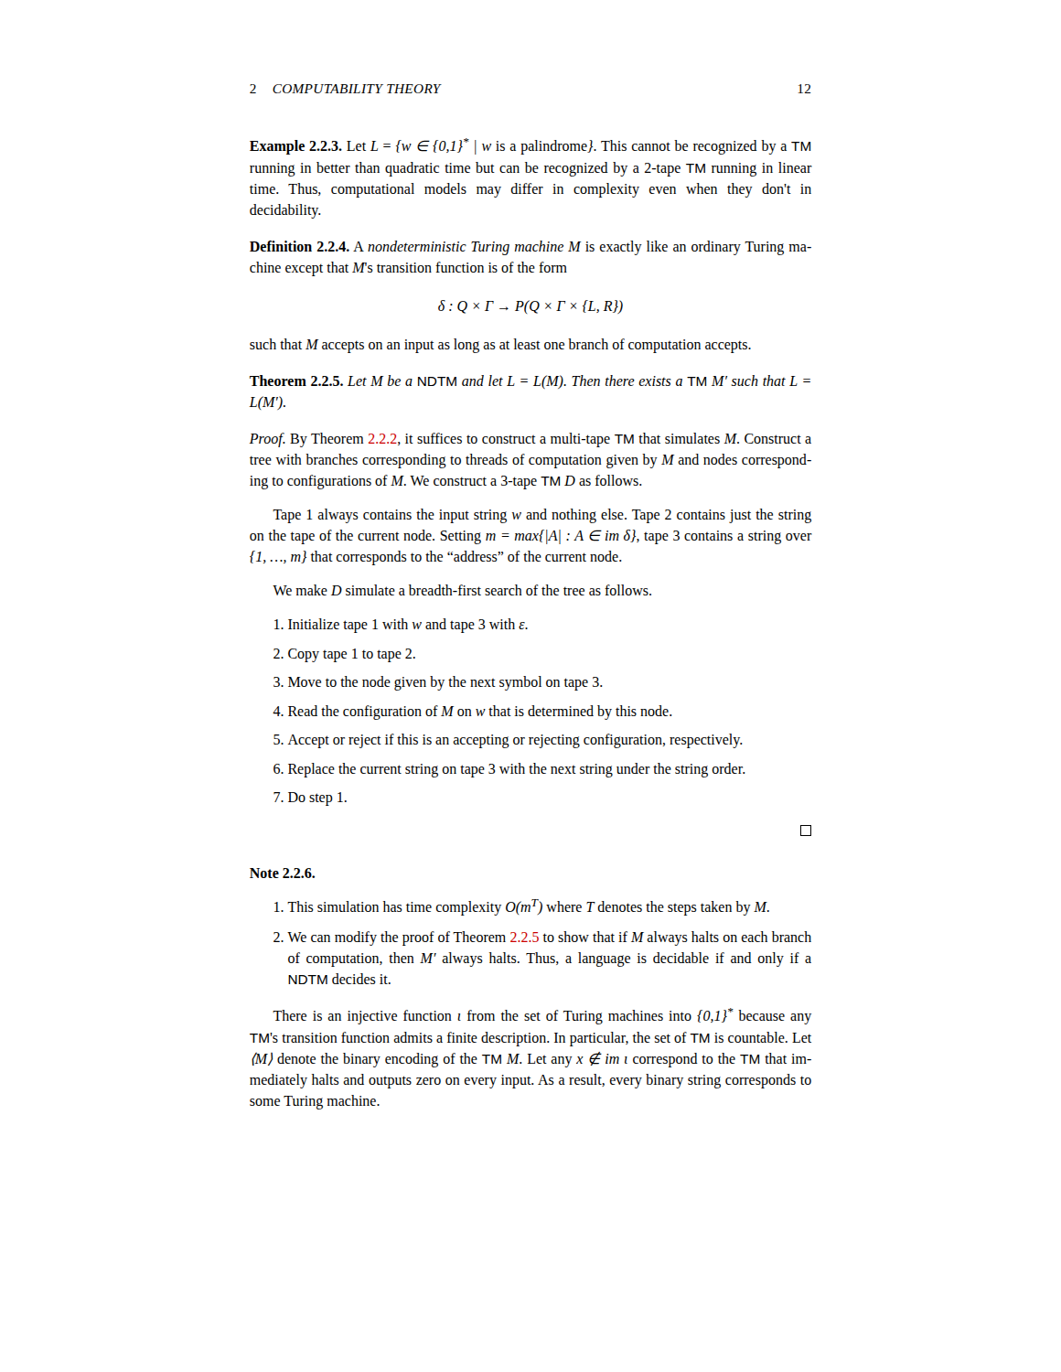2 COMPUTABILITY THEORY
12
Example 2.2.3. Let L = {w ∈ {0,1}* | w is a palindrome}. This cannot be recognized by a TM running in better than quadratic time but can be recognized by a 2-tape TM running in linear time. Thus, computational models may differ in complexity even when they don't in decidability.
Definition 2.2.4. A nondeterministic Turing machine M is exactly like an ordinary Turing machine except that M's transition function is of the form
δ : Q × Γ → P(Q × Γ × {L, R})
such that M accepts on an input as long as at least one branch of computation accepts.
Theorem 2.2.5. Let M be a NDTM and let L = L(M). Then there exists a TM M′ such that L = L(M′).
Proof. By Theorem 2.2.2, it suffices to construct a multi-tape TM that simulates M. Construct a tree with branches corresponding to threads of computation given by M and nodes corresponding to configurations of M. We construct a 3-tape TM D as follows.
Tape 1 always contains the input string w and nothing else. Tape 2 contains just the string on the tape of the current node. Setting m = max{|A| : A ∈ im δ}, tape 3 contains a string over {1, …, m} that corresponds to the “address” of the current node.
We make D simulate a breadth-first search of the tree as follows.
Initialize tape 1 with w and tape 3 with ε.
Copy tape 1 to tape 2.
Move to the node given by the next symbol on tape 3.
Read the configuration of M on w that is determined by this node.
Accept or reject if this is an accepting or rejecting configuration, respectively.
Replace the current string on tape 3 with the next string under the string order.
Do step 1.
Note 2.2.6.
This simulation has time complexity O(mT) where T denotes the steps taken by M.
We can modify the proof of Theorem 2.2.5 to show that if M always halts on each branch of computation, then M′ always halts. Thus, a language is decidable if and only if a NDTM decides it.
There is an injective function ι from the set of Turing machines into {0,1}* because any TM's transition function admits a finite description. In particular, the set of TM is countable. Let ⟨M⟩ denote the binary encoding of the TM M. Let any x ∉ im ι correspond to the TM that immediately halts and outputs zero on every input. As a result, every binary string corresponds to some Turing machine.